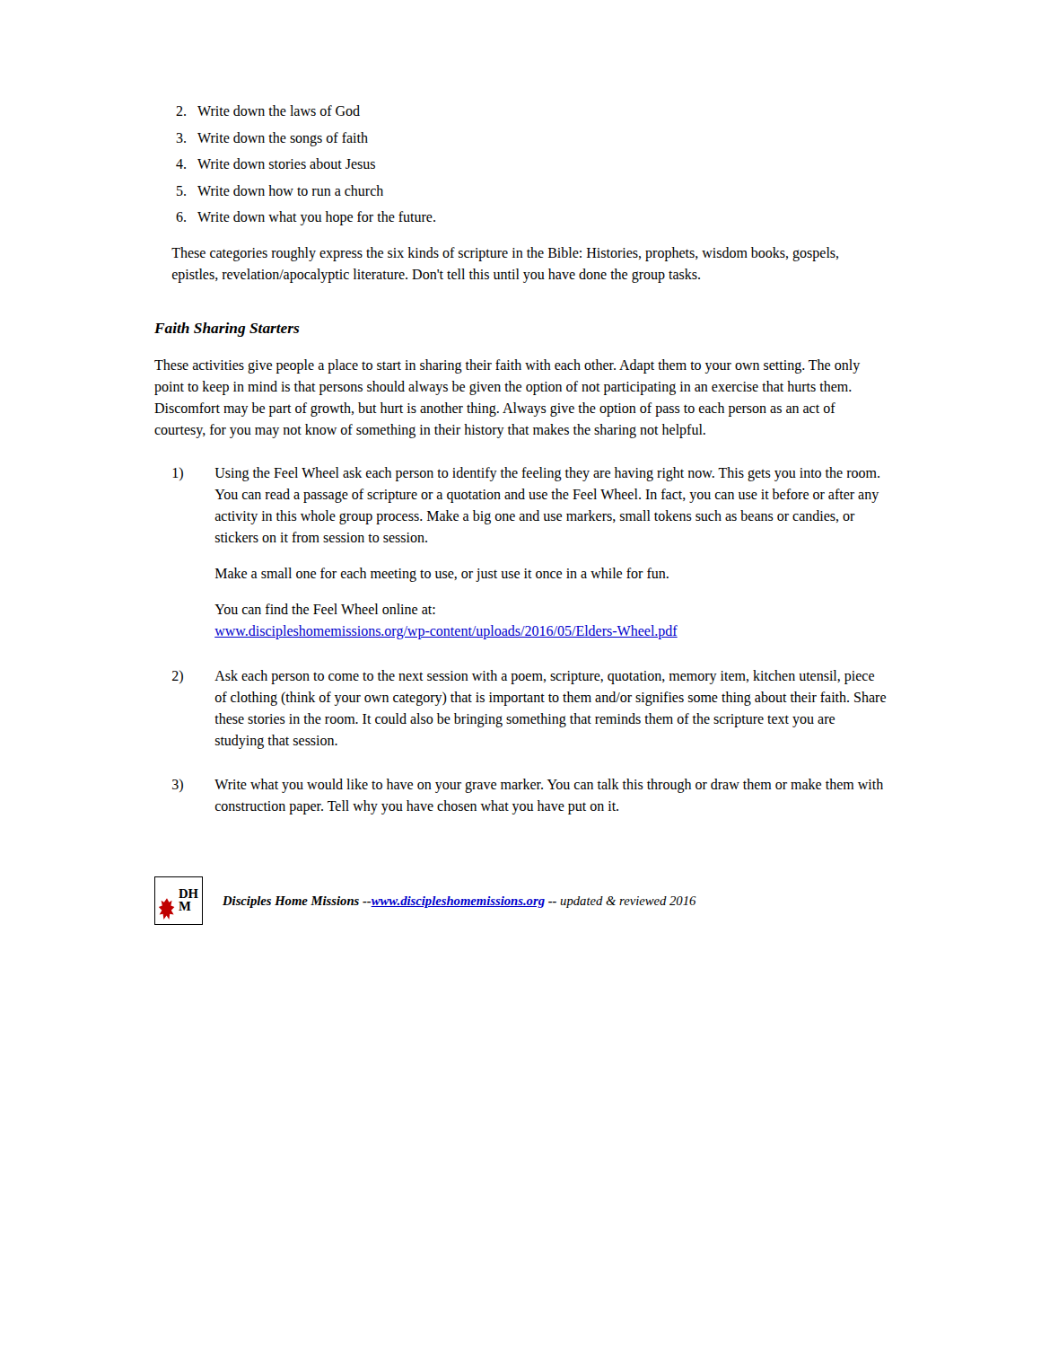Write down the laws of God
Write down the songs of faith
Write down stories about Jesus
Write down how to run a church
Write down what you hope for the future.
These categories roughly express the six kinds of scripture in the Bible: Histories, prophets, wisdom books, gospels, epistles, revelation/apocalyptic literature. Don't tell this until you have done the group tasks.
Faith Sharing Starters
These activities give people a place to start in sharing their faith with each other. Adapt them to your own setting. The only point to keep in mind is that persons should always be given the option of not participating in an exercise that hurts them. Discomfort may be part of growth, but hurt is another thing. Always give the option of pass to each person as an act of courtesy, for you may not know of something in their history that makes the sharing not helpful.
Using the Feel Wheel ask each person to identify the feeling they are having right now. This gets you into the room. You can read a passage of scripture or a quotation and use the Feel Wheel. In fact, you can use it before or after any activity in this whole group process. Make a big one and use markers, small tokens such as beans or candies, or stickers on it from session to session.
Make a small one for each meeting to use, or just use it once in a while for fun.
You can find the Feel Wheel online at:
www.discipleshomemissions.org/wp-content/uploads/2016/05/Elders-Wheel.pdf
Ask each person to come to the next session with a poem, scripture, quotation, memory item, kitchen utensil, piece of clothing (think of your own category) that is important to them and/or signifies some thing about their faith. Share these stories in the room. It could also be bringing something that reminds them of the scripture text you are studying that session.
Write what you would like to have on your grave marker. You can talk this through or draw them or make them with construction paper. Tell why you have chosen what you have put on it.
DH
M
Disciples Home Missions --www.discipleshomemissions.org -- updated & reviewed 2016